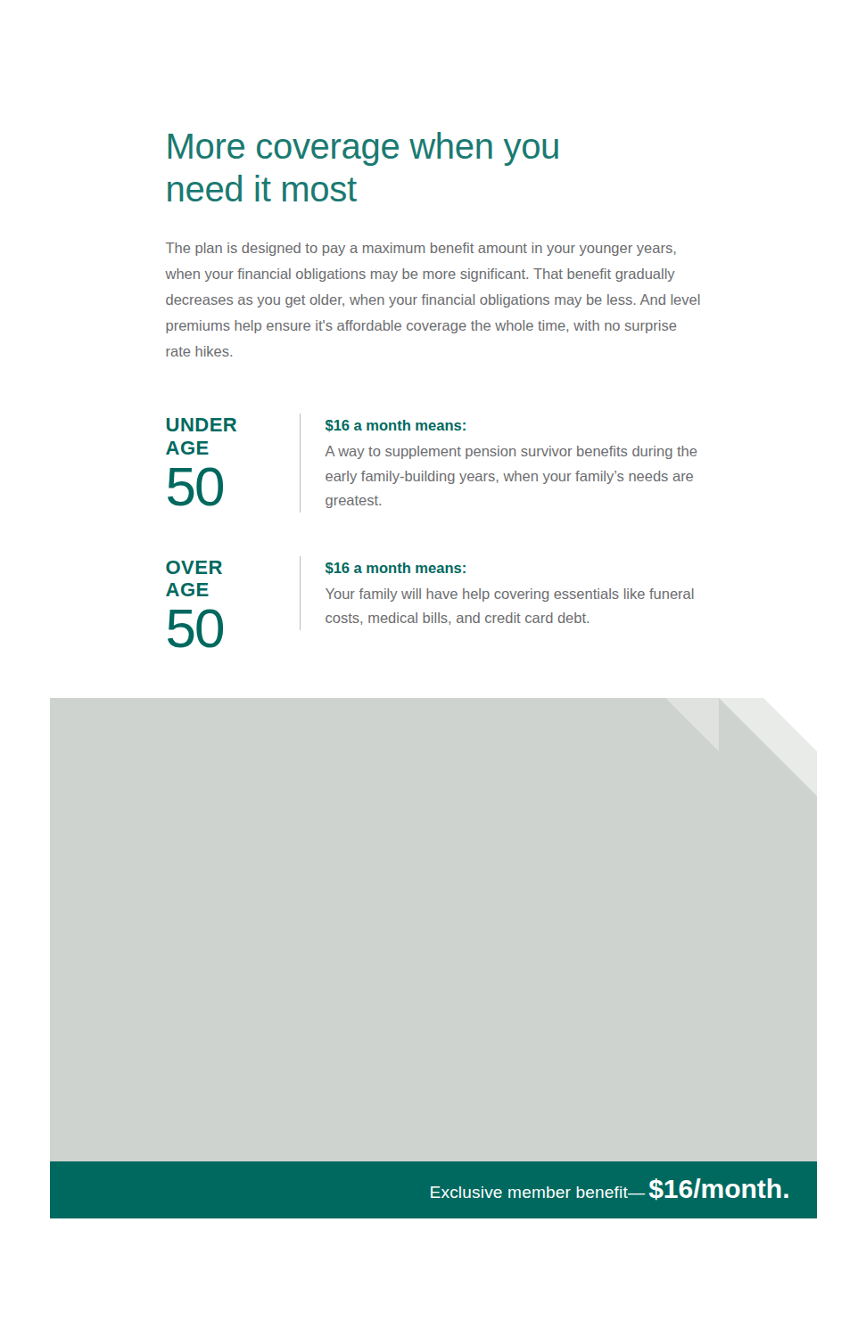More coverage when you
need it most
The plan is designed to pay a maximum benefit amount in your younger years, when your financial obligations may be more significant. That benefit gradually decreases as you get older, when your financial obligations may be less. And level premiums help ensure it's affordable coverage the whole time, with no surprise rate hikes.
Under
Age
50
$16 a month means:
A way to supplement pension survivor benefits during the early family-building years, when your family’s needs are greatest.
Over
Age
50
$16 a month means:
Your family will have help covering essentials like funeral costs, medical bills, and credit card debt.
Exclusive member benefit—$16/month.